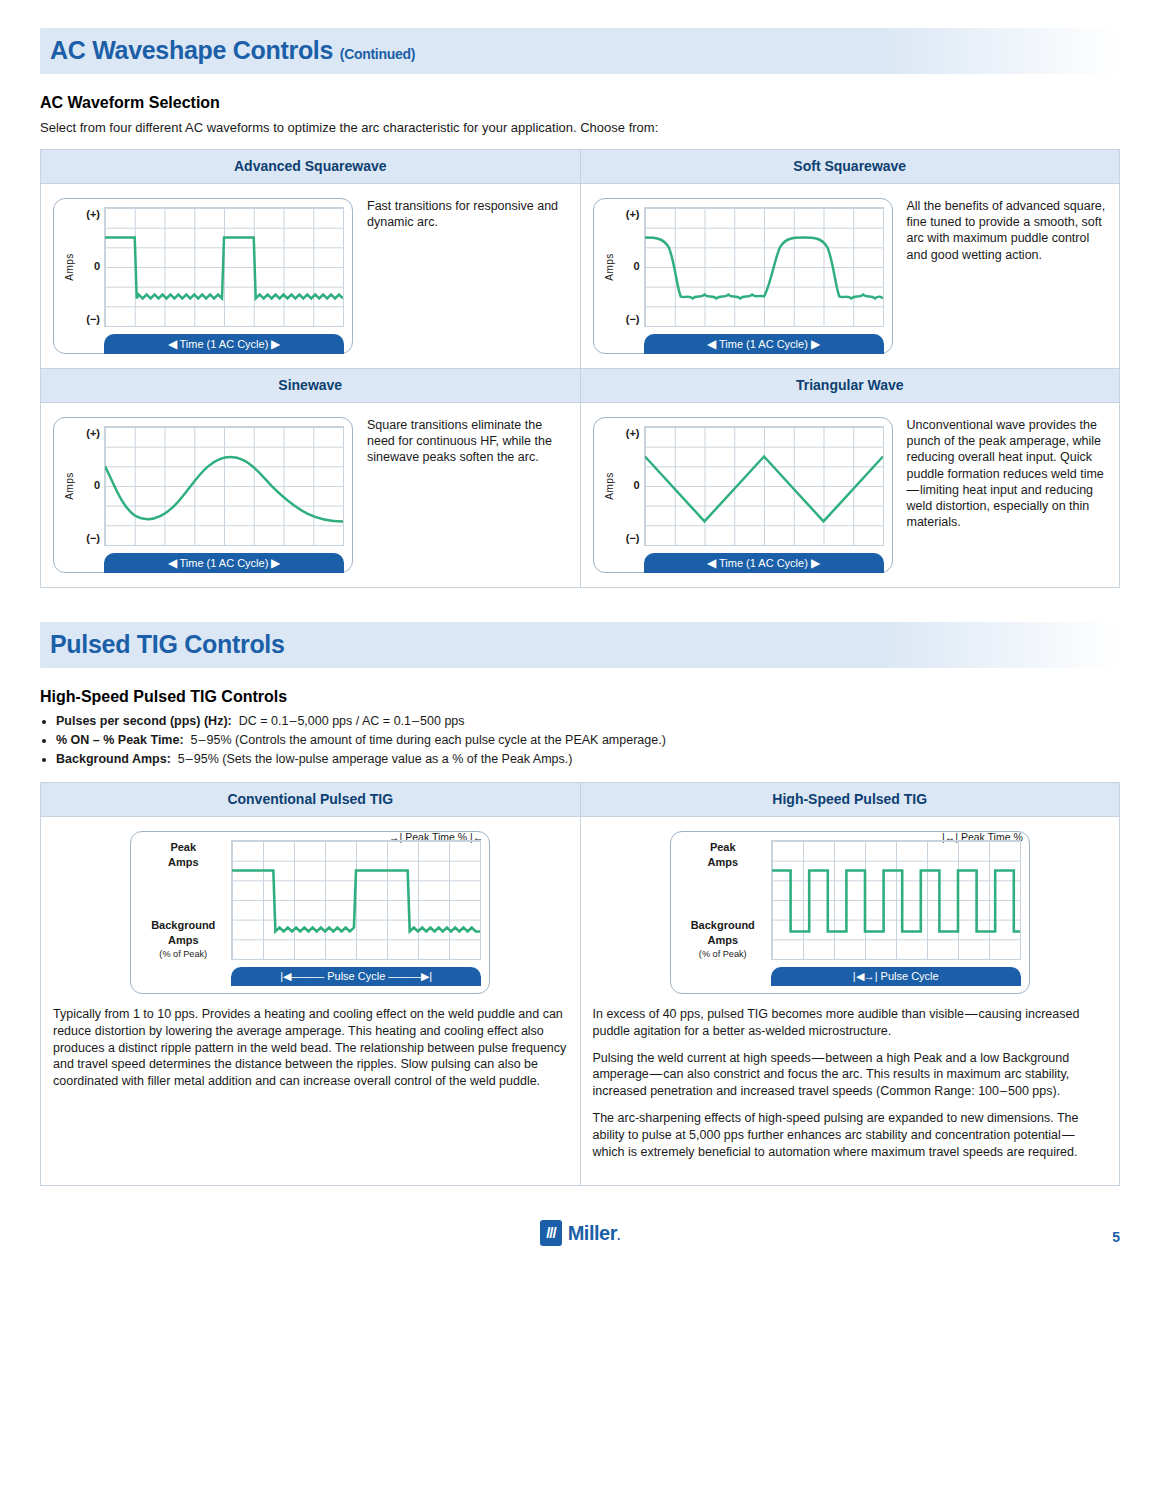AC Waveshape Controls (Continued)
AC Waveform Selection
Select from four different AC waveforms to optimize the arc characteristic for your application. Choose from:
| Advanced Squarewave | Soft Squarewave |
| --- | --- |
| Amps (+) 0 (−) ◀ Time (1 AC Cycle) ▶ Fast transitions for responsive and dynamic arc. | Amps (+) 0 (−) ◀ Time (1 AC Cycle) ▶ All the benefits of advanced square, fine tuned to provide a smooth, soft arc with maximum puddle control and good wetting action. |
| Sinewave | Triangular Wave |
| Amps (+) 0 (−) ◀ Time (1 AC Cycle) ▶ Square transitions eliminate the need for continuous HF, while the sinewave peaks soften the arc. | Amps (+) 0 (−) ◀ Time (1 AC Cycle) ▶ Unconventional wave provides the punch of the peak amperage, while reducing overall heat input. Quick puddle formation reduces weld time — limiting heat input and reducing weld distortion, especially on thin materials. |
Pulsed TIG Controls
High-Speed Pulsed TIG Controls
Pulses per second (pps) (Hz): DC = 0.1 – 5,000 pps / AC = 0.1 – 500 pps
% ON – % Peak Time: 5 – 95% (Controls the amount of time during each pulse cycle at the PEAK amperage.)
Background Amps: 5 – 95% (Sets the low-pulse amperage value as a % of the Peak Amps.)
| Conventional Pulsed TIG | High-Speed Pulsed TIG |
| --- | --- |
| →/ Peak Time % /← Peak Amps Background Amps (% of Peak) /◀——— Pulse Cycle ———▶/ Typically from 1 to 10 pps. Provides a heating and cooling effect on the weld puddle and can reduce distortion by lowering the average amperage. This heating and cooling effect also produces a distinct ripple pattern in the weld bead. The relationship between pulse frequency and travel speed determines the distance between the ripples. Slow pulsing can also be coordinated with filler metal addition and can increase overall control of the weld puddle. | /↔/ Peak Time % Peak Amps Background Amps (% of Peak) /◀→/ Pulse Cycle In excess of 40 pps, pulsed TIG becomes more audible than visible — causing increased puddle agitation for a better as-welded microstructure. Pulsing the weld current at high speeds — between a high Peak and a low Background amperage — can also constrict and focus the arc. This results in maximum arc stability, increased penetration and increased travel speeds (Common Range: 100 – 500 pps). The arc-sharpening effects of high-speed pulsing are expanded to new dimensions. The ability to pulse at 5,000 pps further enhances arc stability and concentration potential — which is extremely beneficial to automation where maximum travel speeds are required. |
/// Miller.
5